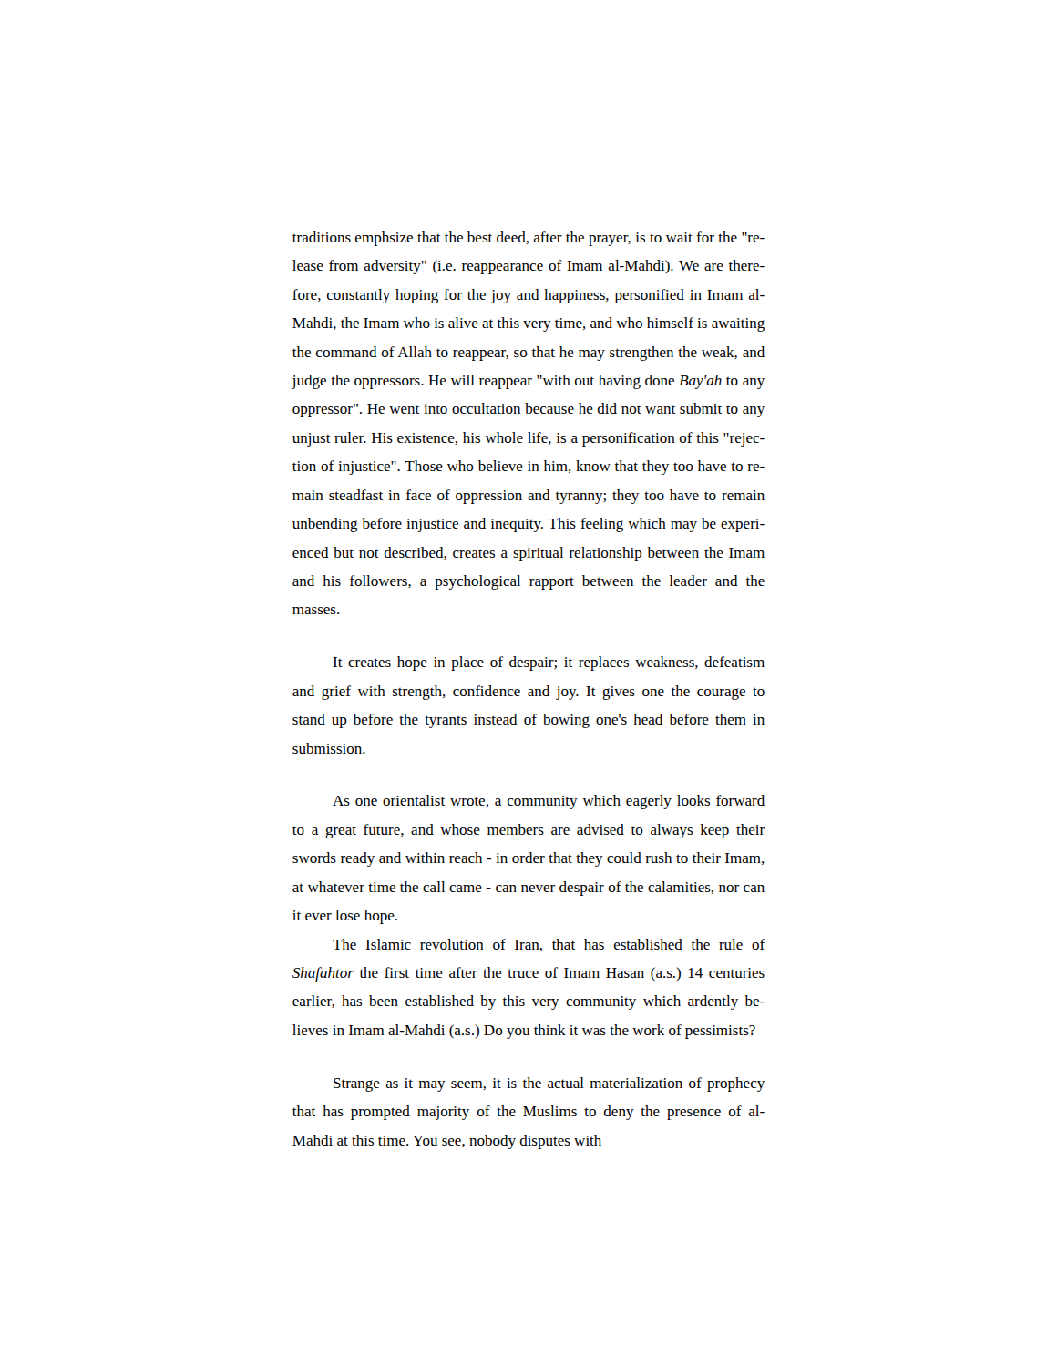traditions emphsize that the best deed, after the prayer, is to wait for the "release from adversity" (i.e. reappearance of Imam al-Mahdi). We are therefore, constantly hoping for the joy and happiness, personified in Imam al-Mahdi, the Imam who is alive at this very time, and who himself is awaiting the command of Allah to reappear, so that he may strengthen the weak, and judge the oppressors. He will reappear "with out having done Bay'ah to any oppressor". He went into occultation because he did not want submit to any unjust ruler. His existence, his whole life, is a personification of this "rejection of injustice". Those who believe in him, know that they too have to remain steadfast in face of oppression and tyranny; they too have to remain unbending before injustice and inequity. This feeling which may be experienced but not described, creates a spiritual relationship between the Imam and his followers, a psychological rapport between the leader and the masses.
It creates hope in place of despair; it replaces weakness, defeatism and grief with strength, confidence and joy. It gives one the courage to stand up before the tyrants instead of bowing one's head before them in submission.
As one orientalist wrote, a community which eagerly looks forward to a great future, and whose members are advised to always keep their swords ready and within reach - in order that they could rush to their Imam, at whatever time the call came - can never despair of the calamities, nor can it ever lose hope.
The Islamic revolution of Iran, that has established the rule of Shafahtor the first time after the truce of Imam Hasan (a.s.) 14 centuries earlier, has been established by this very community which ardently believes in Imam al-Mahdi (a.s.) Do you think it was the work of pessimists?
Strange as it may seem, it is the actual materialization of prophecy that has prompted majority of the Muslims to deny the presence of al-Mahdi at this time. You see, nobody disputes with